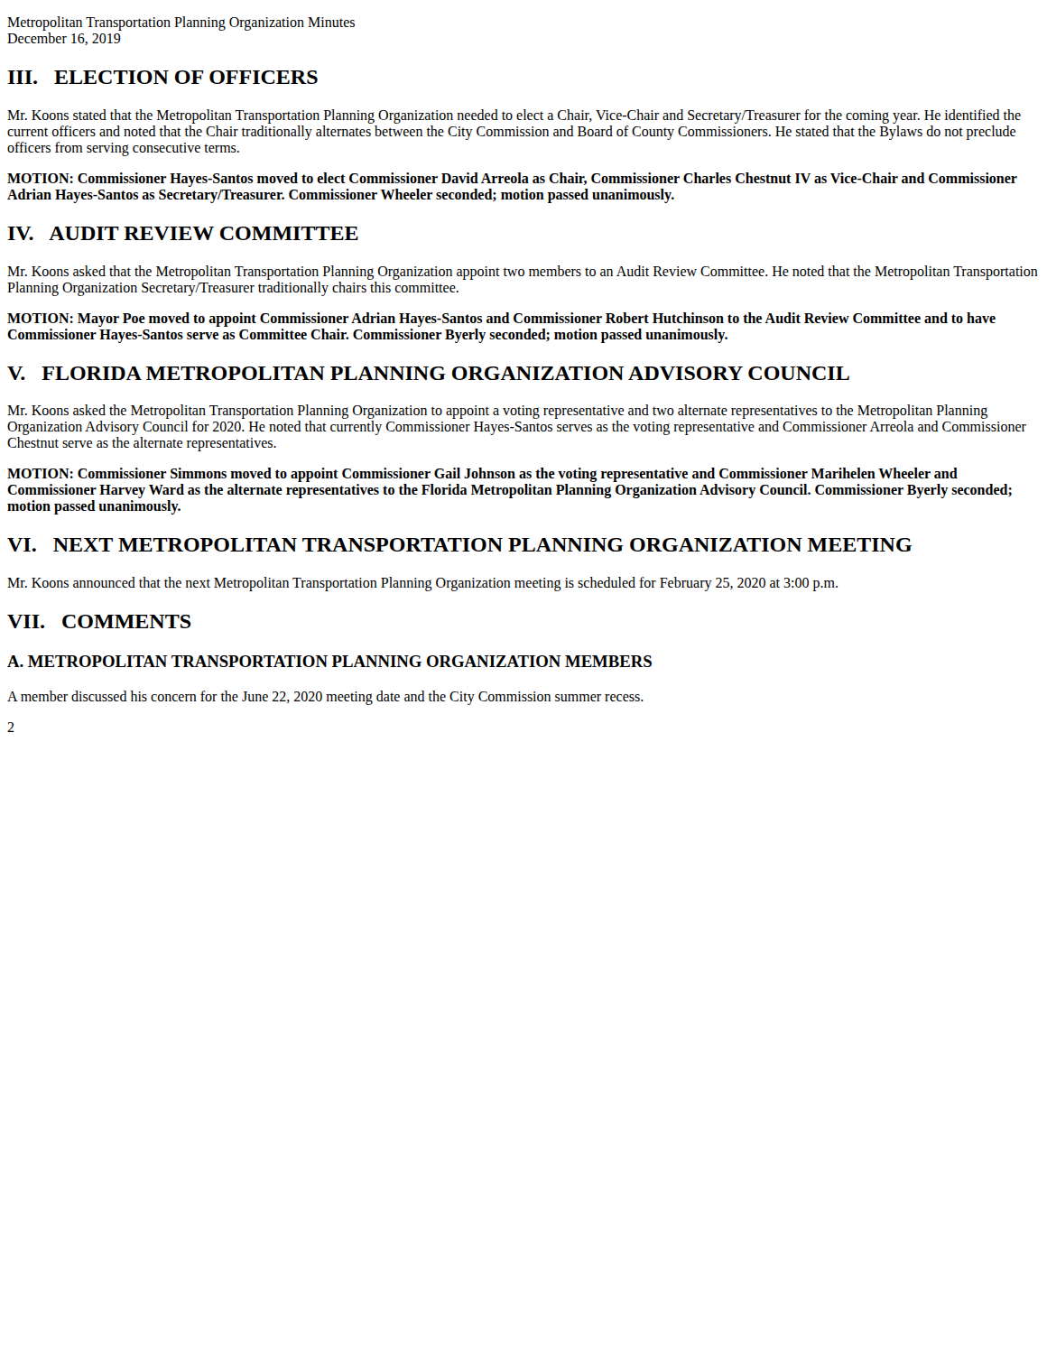Metropolitan Transportation Planning Organization Minutes
December 16, 2019
III. ELECTION OF OFFICERS
Mr. Koons stated that the Metropolitan Transportation Planning Organization needed to elect a Chair, Vice-Chair and Secretary/Treasurer for the coming year. He identified the current officers and noted that the Chair traditionally alternates between the City Commission and Board of County Commissioners. He stated that the Bylaws do not preclude officers from serving consecutive terms.
MOTION: Commissioner Hayes-Santos moved to elect Commissioner David Arreola as Chair, Commissioner Charles Chestnut IV as Vice-Chair and Commissioner Adrian Hayes-Santos as Secretary/Treasurer. Commissioner Wheeler seconded; motion passed unanimously.
IV. AUDIT REVIEW COMMITTEE
Mr. Koons asked that the Metropolitan Transportation Planning Organization appoint two members to an Audit Review Committee. He noted that the Metropolitan Transportation Planning Organization Secretary/Treasurer traditionally chairs this committee.
MOTION: Mayor Poe moved to appoint Commissioner Adrian Hayes-Santos and Commissioner Robert Hutchinson to the Audit Review Committee and to have Commissioner Hayes-Santos serve as Committee Chair. Commissioner Byerly seconded; motion passed unanimously.
V. FLORIDA METROPOLITAN PLANNING ORGANIZATION ADVISORY COUNCIL
Mr. Koons asked the Metropolitan Transportation Planning Organization to appoint a voting representative and two alternate representatives to the Metropolitan Planning Organization Advisory Council for 2020. He noted that currently Commissioner Hayes-Santos serves as the voting representative and Commissioner Arreola and Commissioner Chestnut serve as the alternate representatives.
MOTION: Commissioner Simmons moved to appoint Commissioner Gail Johnson as the voting representative and Commissioner Marihelen Wheeler and Commissioner Harvey Ward as the alternate representatives to the Florida Metropolitan Planning Organization Advisory Council. Commissioner Byerly seconded; motion passed unanimously.
VI. NEXT METROPOLITAN TRANSPORTATION PLANNING ORGANIZATION MEETING
Mr. Koons announced that the next Metropolitan Transportation Planning Organization meeting is scheduled for February 25, 2020 at 3:00 p.m.
VII. COMMENTS
A. METROPOLITAN TRANSPORTATION PLANNING ORGANIZATION MEMBERS
A member discussed his concern for the June 22, 2020 meeting date and the City Commission summer recess.
2